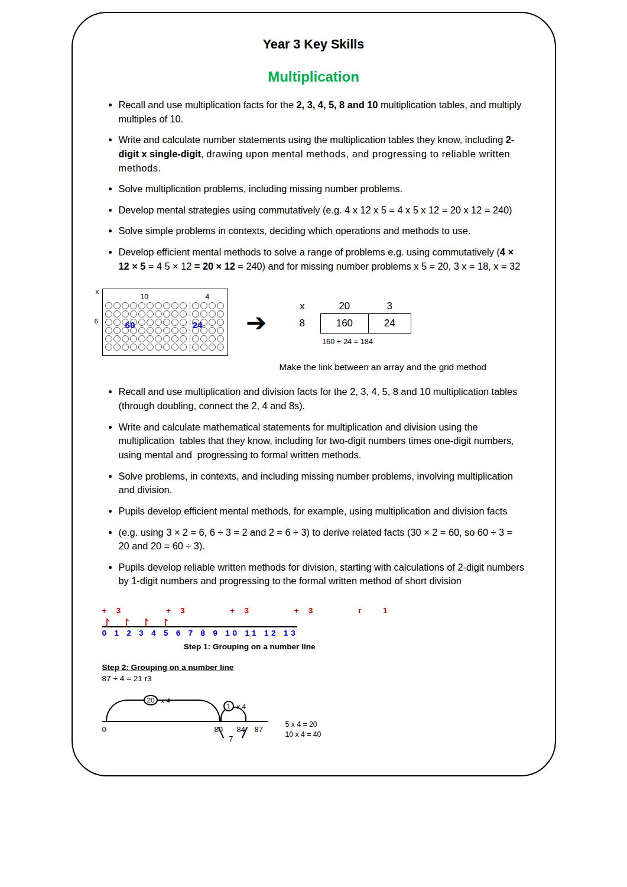Year 3 Key Skills
Multiplication
Recall and use multiplication facts for the 2, 3, 4, 5, 8 and 10 multiplication tables, and multiply multiples of 10.
Write and calculate number statements using the multiplication tables they know, including 2-digit x single-digit, drawing upon mental methods, and progressing to reliable written methods.
Solve multiplication problems, including missing number problems.
Develop mental strategies using commutatively (e.g. 4 x 12 x 5 = 4 x 5 x 12 = 20 x 12 = 240)
Solve simple problems in contexts, deciding which operations and methods to use.
Develop efficient mental methods to solve a range of problems e.g. using commutatively (4 × 12 × 5 = 4 5 × 12 = 20 × 12 = 240) and for missing number problems x 5 = 20, 3 x = 18, x = 32
x 6
10 4
60 24
➔
| x | 20 | 3 |
| 8 | 160 | 24 |
160 + 24 = 184
Make the link between an array and the grid method
Recall and use multiplication and division facts for the 2, 3, 4, 5, 8 and 10 multiplication tables (through doubling, connect the 2, 4 and 8s).
Write and calculate mathematical statements for multiplication and division using the multiplication tables that they know, including for two-digit numbers times one-digit numbers, using mental and progressing to formal written methods.
Solve problems, in contexts, and including missing number problems, involving multiplication and division.
Pupils develop efficient mental methods, for example, using multiplication and division facts
(e.g. using 3 × 2 = 6, 6 ÷ 3 = 2 and 2 = 6 ÷ 3) to derive related facts (30 × 2 = 60, so 60 ÷ 3 = 20 and 20 = 60 ÷ 3).
Pupils develop reliable written methods for division, starting with calculations of 2-digit numbers by 1-digit numbers and progressing to the formal written method of short division
+3 +3 +3 +3 r 1
↾↾↾↾
0 1 2 3 4 5 6 7 8 9 10 11 12 13
Step 1: Grouping on a number line
Step 2: Grouping on a number line
87 ÷ 4 = 21 r3
20 x 4 1 x 4
0 80 84 87
7
5 x 4 = 20
10 x 4 = 40